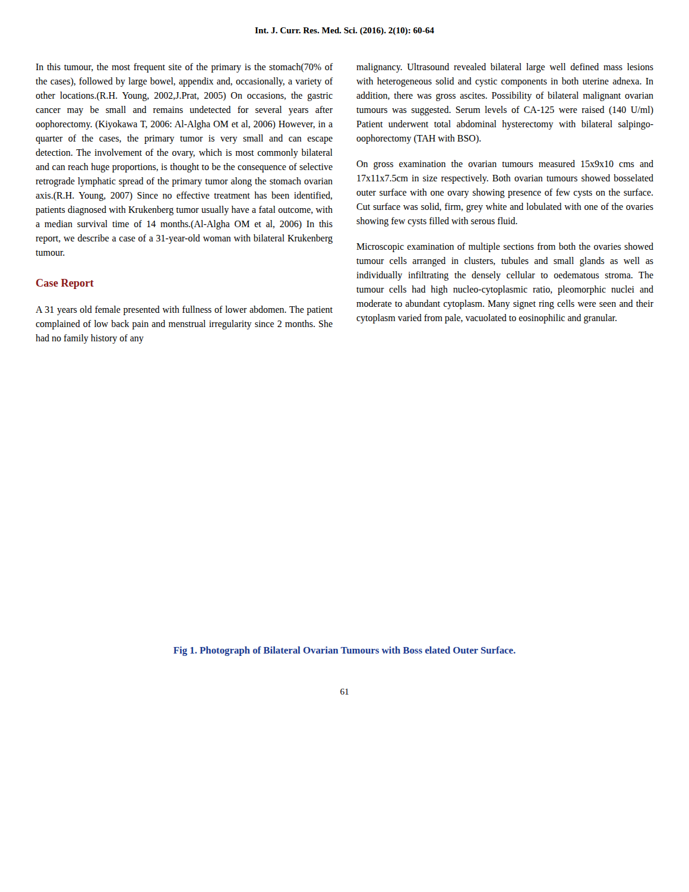Int. J. Curr. Res. Med. Sci. (2016). 2(10): 60-64
In this tumour, the most frequent site of the primary is the stomach(70% of the cases), followed by large bowel, appendix and, occasionally, a variety of other locations.(R.H. Young, 2002,J.Prat, 2005) On occasions, the gastric cancer may be small and remains undetected for several years after oophorectomy. (Kiyokawa T, 2006: Al-Algha OM et al, 2006) However, in a quarter of the cases, the primary tumor is very small and can escape detection. The involvement of the ovary, which is most commonly bilateral and can reach huge proportions, is thought to be the consequence of selective retrograde lymphatic spread of the primary tumor along the stomach ovarian axis.(R.H. Young, 2007) Since no effective treatment has been identified, patients diagnosed with Krukenberg tumor usually have a fatal outcome, with a median survival time of 14 months.(Al-Algha OM et al, 2006) In this report, we describe a case of a 31-year-old woman with bilateral Krukenberg tumour.
Case Report
A 31 years old female presented with fullness of lower abdomen. The patient complained of low back pain and menstrual irregularity since 2 months. She had no family history of any
malignancy. Ultrasound revealed bilateral large well defined mass lesions with heterogeneous solid and cystic components in both uterine adnexa. In addition, there was gross ascites. Possibility of bilateral malignant ovarian tumours was suggested. Serum levels of CA-125 were raised (140 U/ml) Patient underwent total abdominal hysterectomy with bilateral salpingo-oophorectomy (TAH with BSO).
On gross examination the ovarian tumours measured 15x9x10 cms and 17x11x7.5cm in size respectively. Both ovarian tumours showed bosselated outer surface with one ovary showing presence of few cysts on the surface. Cut surface was solid, firm, grey white and lobulated with one of the ovaries showing few cysts filled with serous fluid.
Microscopic examination of multiple sections from both the ovaries showed tumour cells arranged in clusters, tubules and small glands as well as individually infiltrating the densely cellular to oedematous stroma. The tumour cells had high nucleo-cytoplasmic ratio, pleomorphic nuclei and moderate to abundant cytoplasm. Many signet ring cells were seen and their cytoplasm varied from pale, vacuolated to eosinophilic and granular.
Fig 1. Photograph of Bilateral Ovarian Tumours with Boss elated Outer Surface.
61